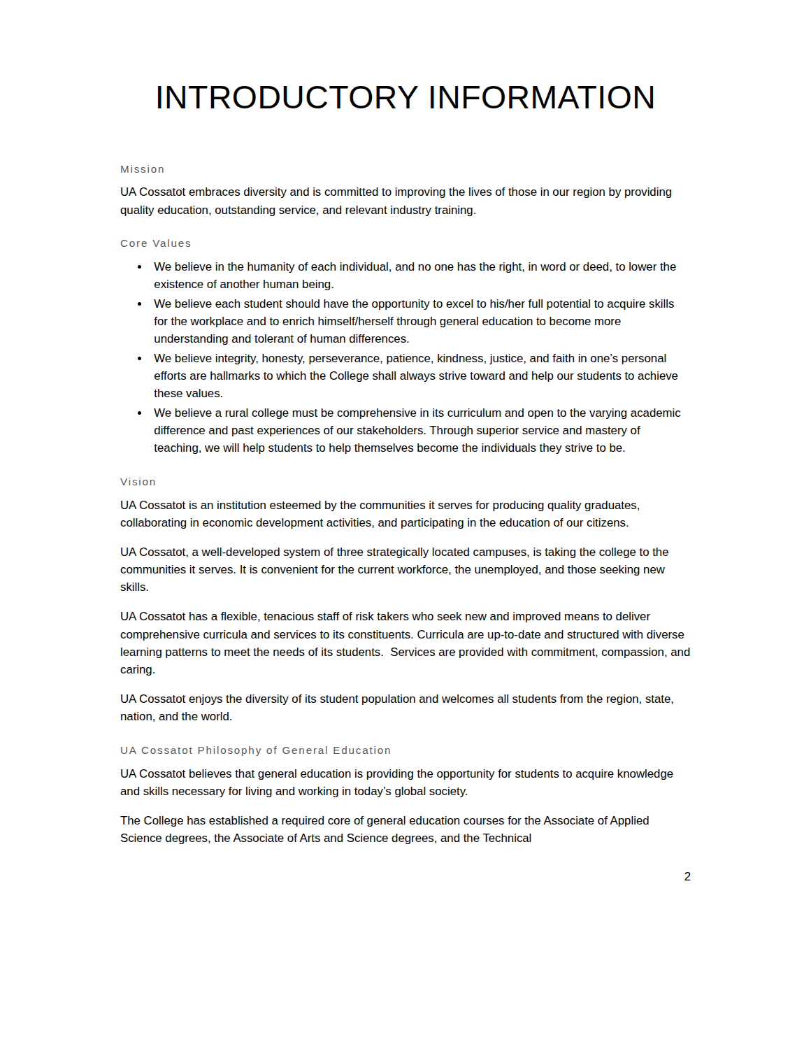INTRODUCTORY INFORMATION
Mission
UA Cossatot embraces diversity and is committed to improving the lives of those in our region by providing quality education, outstanding service, and relevant industry training.
Core Values
We believe in the humanity of each individual, and no one has the right, in word or deed, to lower the existence of another human being.
We believe each student should have the opportunity to excel to his/her full potential to acquire skills for the workplace and to enrich himself/herself through general education to become more understanding and tolerant of human differences.
We believe integrity, honesty, perseverance, patience, kindness, justice, and faith in one’s personal efforts are hallmarks to which the College shall always strive toward and help our students to achieve these values.
We believe a rural college must be comprehensive in its curriculum and open to the varying academic difference and past experiences of our stakeholders. Through superior service and mastery of teaching, we will help students to help themselves become the individuals they strive to be.
Vision
UA Cossatot is an institution esteemed by the communities it serves for producing quality graduates, collaborating in economic development activities, and participating in the education of our citizens.
UA Cossatot, a well-developed system of three strategically located campuses, is taking the college to the communities it serves. It is convenient for the current workforce, the unemployed, and those seeking new skills.
UA Cossatot has a flexible, tenacious staff of risk takers who seek new and improved means to deliver comprehensive curricula and services to its constituents. Curricula are up-to-date and structured with diverse learning patterns to meet the needs of its students. Services are provided with commitment, compassion, and caring.
UA Cossatot enjoys the diversity of its student population and welcomes all students from the region, state, nation, and the world.
UA Cossatot Philosophy of General Education
UA Cossatot believes that general education is providing the opportunity for students to acquire knowledge and skills necessary for living and working in today’s global society.
The College has established a required core of general education courses for the Associate of Applied Science degrees, the Associate of Arts and Science degrees, and the Technical
2